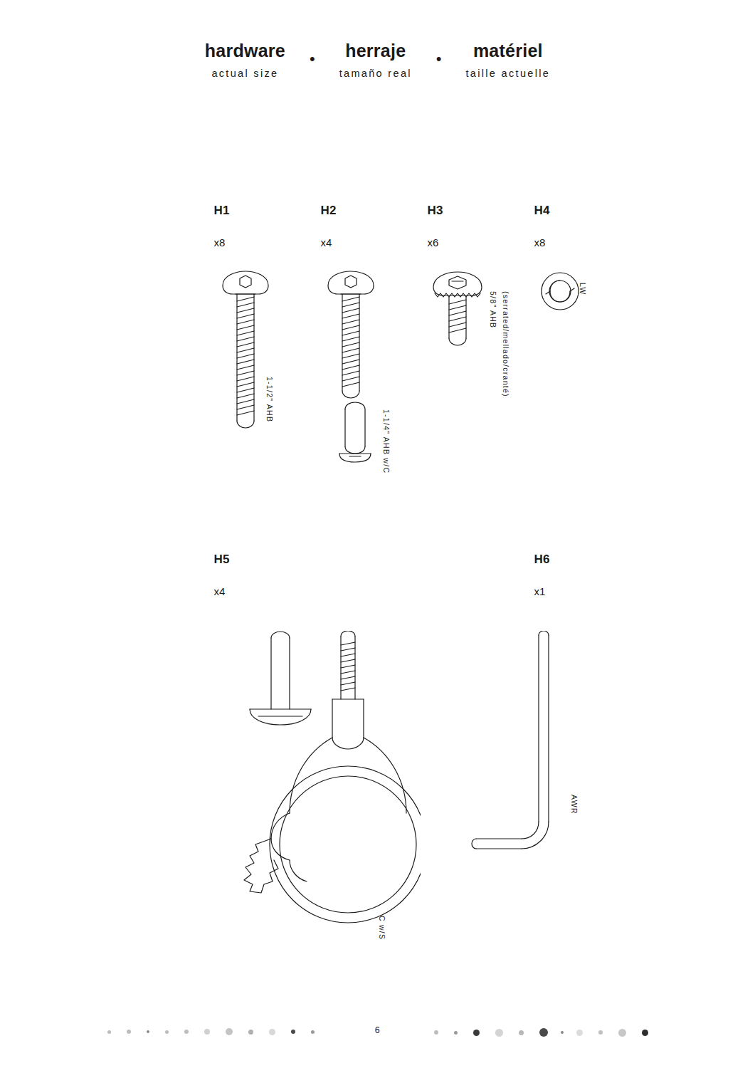hardware
actual size
•
herraje
tamaño real
•
matériel
taille actuelle
H1
x8
1-1/2" AHB
H2
x4
1-1/4" AHB w/C
H3
x6
5/8" AHB
(serrated/mellado/cranté)
H4
x8
LW
H5
x4
H6
x1
C w/S
AWR
6